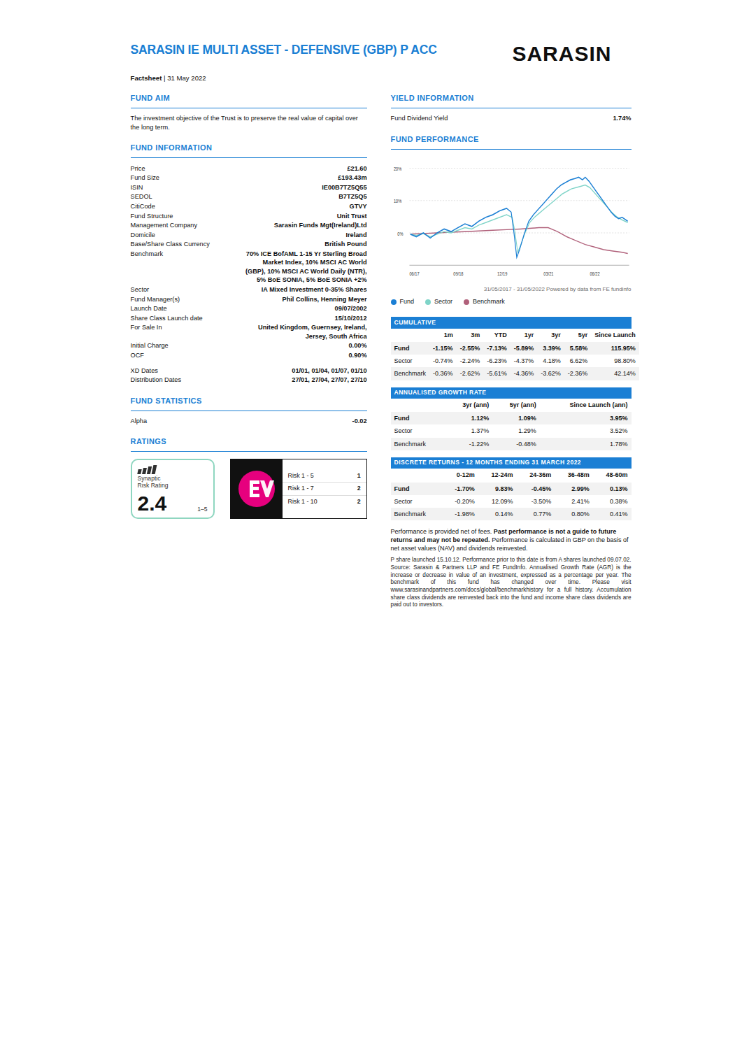Sarasin IE Multi Asset - Defensive (GBP) P Acc
SARASIN
Factsheet | 31 May 2022
Fund Aim
The investment objective of the Trust is to preserve the real value of capital over the long term.
Fund Information
| Price | £21.60 |
| Fund Size | £193.43m |
| ISIN | IE00B7TZ5Q55 |
| SEDOL | B7TZ5Q5 |
| CitiCode | GTVY |
| Fund Structure | Unit Trust |
| Management Company | Sarasin Funds Mgt(Ireland)Ltd |
| Domicile | Ireland |
| Base/Share Class Currency | British Pound |
| Benchmark | 70% ICE BofAML 1-15 Yr Sterling Broad Market Index, 10% MSCI AC World (GBP), 10% MSCI AC World Daily (NTR), 5% BoE SONIA, 5% BoE SONIA +2% |
| Sector | IA Mixed Investment 0-35% Shares |
| Fund Manager(s) | Phil Collins, Henning Meyer |
| Launch Date | 09/07/2002 |
| Share Class Launch date | 15/10/2012 |
| For Sale In | United Kingdom, Guernsey, Ireland, Jersey, South Africa |
| Initial Charge | 0.00% |
| OCF | 0.90% |
| XD Dates | 01/01, 01/04, 01/07, 01/10 |
| Distribution Dates | 27/01, 27/04, 27/07, 27/10 |
Fund Statistics
Alpha-0.02
Ratings
Synaptic
Risk Rating
2.4
1–5
Risk 1 - 51
Risk 1 - 72
Risk 1 - 102
Yield Information
Fund Dividend Yield 1.74%
Fund Performance
20% 10% 0% 06/17 09/18 12/19 03/21 06/22
31/05/2017 - 31/05/2022 Powered by data from FE fundinfo
Fund Sector Benchmark
Cumulative
| | 1m | 3m | YTD | 1yr | 3yr | 5yr | Since Launch |
| --- | --- | --- | --- | --- | --- | --- | --- |
| Fund | -1.15% | -2.55% | -7.13% | -5.89% | 3.39% | 5.58% | 115.95% |
| Sector | -0.74% | -2.24% | -6.23% | -4.37% | 4.18% | 6.62% | 98.80% |
| Benchmark | -0.36% | -2.62% | -5.61% | -4.36% | -3.62% | -2.36% | 42.14% |
Annualised Growth Rate
| | 3yr (ann) | 5yr (ann) | Since Launch (ann) |
| --- | --- | --- | --- |
| Fund | 1.12% | 1.09% | 3.95% |
| Sector | 1.37% | 1.29% | 3.52% |
| Benchmark | -1.22% | -0.48% | 1.78% |
Discrete Returns - 12 Months Ending 31 March 2022
| | 0-12m | 12-24m | 24-36m | 36-48m | 48-60m |
| --- | --- | --- | --- | --- | --- |
| Fund | -1.70% | 9.83% | -0.45% | 2.99% | 0.13% |
| Sector | -0.20% | 12.09% | -3.50% | 2.41% | 0.38% |
| Benchmark | -1.98% | 0.14% | 0.77% | 0.80% | 0.41% |
Performance is provided net of fees. Past performance is not a guide to future returns and may not be repeated. Performance is calculated in GBP on the basis of net asset values (NAV) and dividends reinvested.
P share launched 15.10.12. Performance prior to this date is from A shares launched 09.07.02. Source: Sarasin & Partners LLP and FE FundInfo. Annualised Growth Rate (AGR) is the increase or decrease in value of an investment, expressed as a percentage per year. The benchmark of this fund has changed over time. Please visit www.sarasinandpartners.com/docs/global/benchmarkhistory for a full history. Accumulation share class dividends are reinvested back into the fund and income share class dividends are paid out to investors.